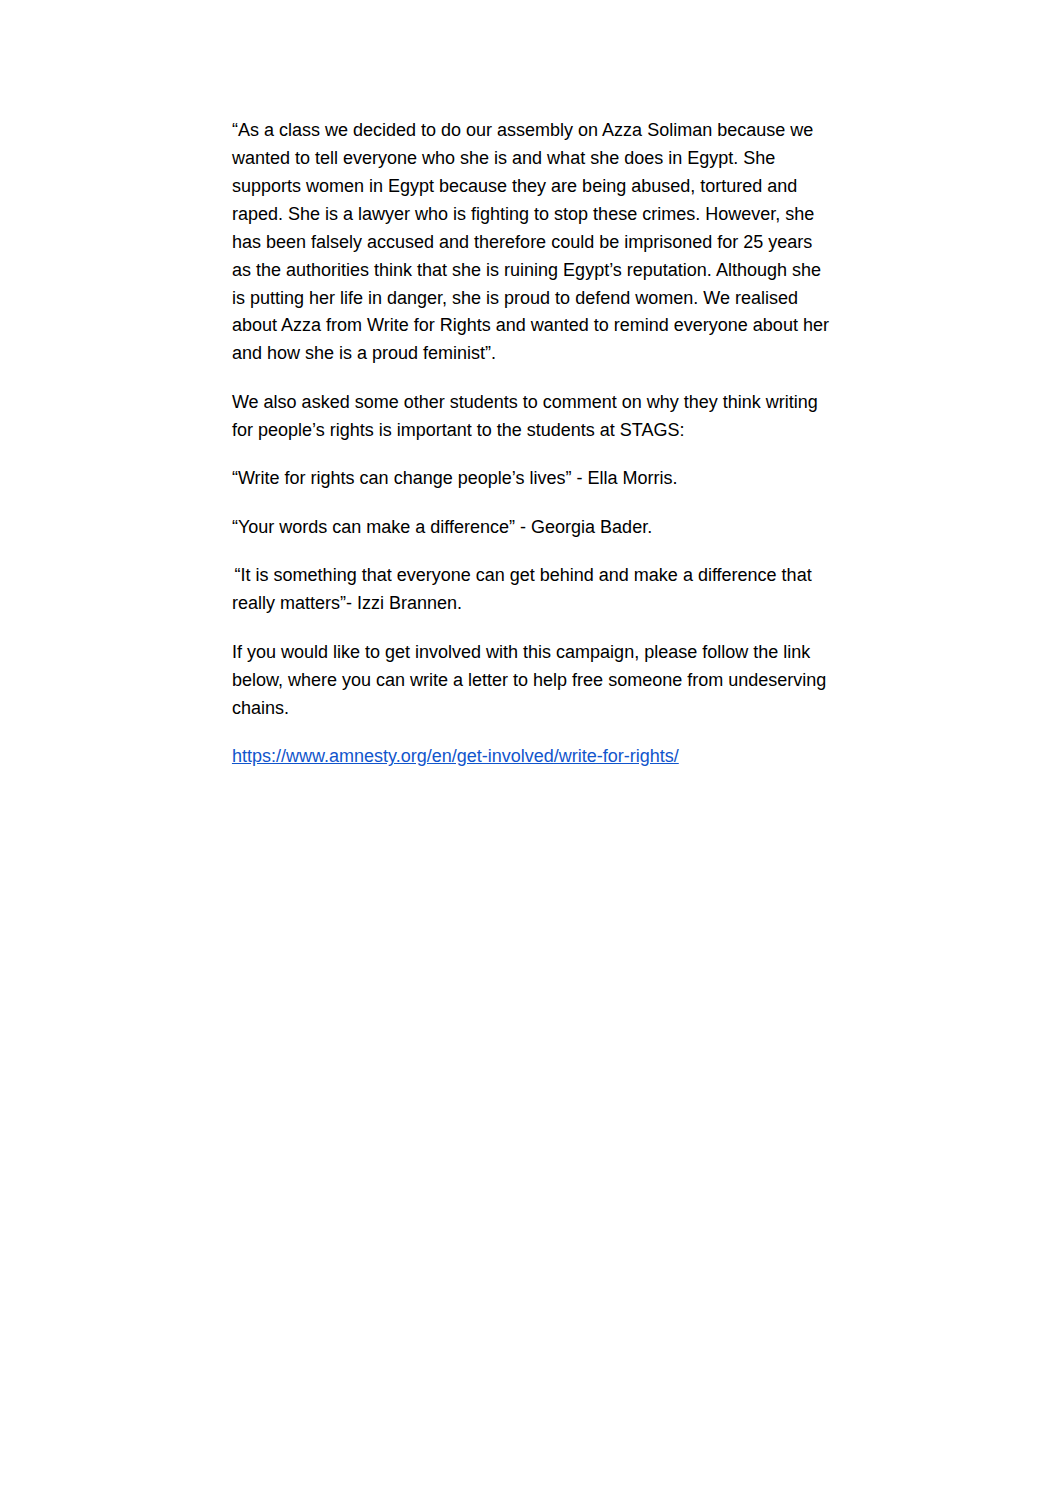“As a class we decided to do our assembly on Azza Soliman because we wanted to tell everyone who she is and what she does in Egypt. She supports women in Egypt because they are being abused, tortured and raped. She is a lawyer who is fighting to stop these crimes. However, she has been falsely accused and therefore could be imprisoned for 25 years as the authorities think that she is ruining Egypt’s reputation. Although she is putting her life in danger, she is proud to defend women. We realised about Azza from Write for Rights and wanted to remind everyone about her and how she is a proud feminist”.
We also asked some other students to comment on why they think writing for people’s rights is important to the students at STAGS:
“Write for rights can change people’s lives” - Ella Morris.
“Your words can make a difference” - Georgia Bader.
“It is something that everyone can get behind and make a difference that really matters”- Izzi Brannen.
If you would like to get involved with this campaign, please follow the link below, where you can write a letter to help free someone from undeserving chains.
https://www.amnesty.org/en/get-involved/write-for-rights/